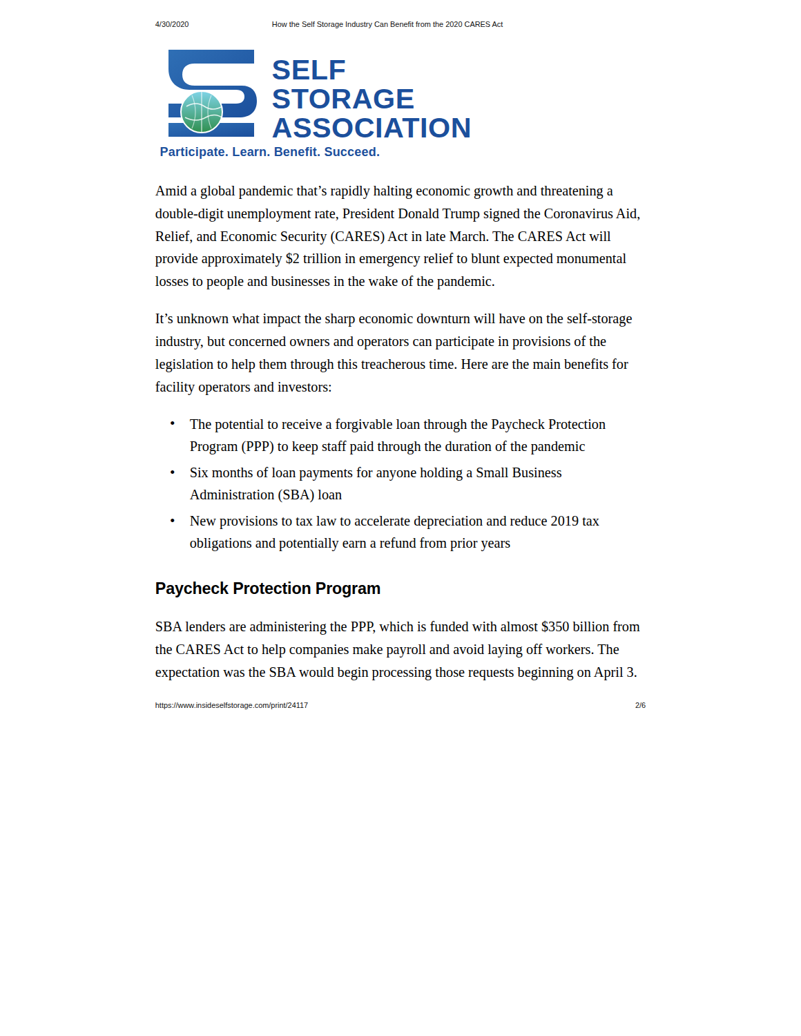4/30/2020 How the Self Storage Industry Can Benefit from the 2020 CARES Act
SELF
STORAGE
ASSOCIATION
Participate. Learn. Benefit. Succeed.
Amid a global pandemic that’s rapidly halting economic growth and threatening a double-digit unemployment rate, President Donald Trump signed the Coronavirus Aid, Relief, and Economic Security (CARES) Act in late March. The CARES Act will provide approximately $2 trillion in emergency relief to blunt expected monumental losses to people and businesses in the wake of the pandemic.
It’s unknown what impact the sharp economic downturn will have on the self-storage industry, but concerned owners and operators can participate in provisions of the legislation to help them through this treacherous time. Here are the main benefits for facility operators and investors:
The potential to receive a forgivable loan through the Paycheck Protection Program (PPP) to keep staff paid through the duration of the pandemic
Six months of loan payments for anyone holding a Small Business Administration (SBA) loan
New provisions to tax law to accelerate depreciation and reduce 2019 tax obligations and potentially earn a refund from prior years
Paycheck Protection Program
SBA lenders are administering the PPP, which is funded with almost $350 billion from the CARES Act to help companies make payroll and avoid laying off workers. The expectation was the SBA would begin processing those requests beginning on April 3.
https://www.insideselfstorage.com/print/24117 2/6